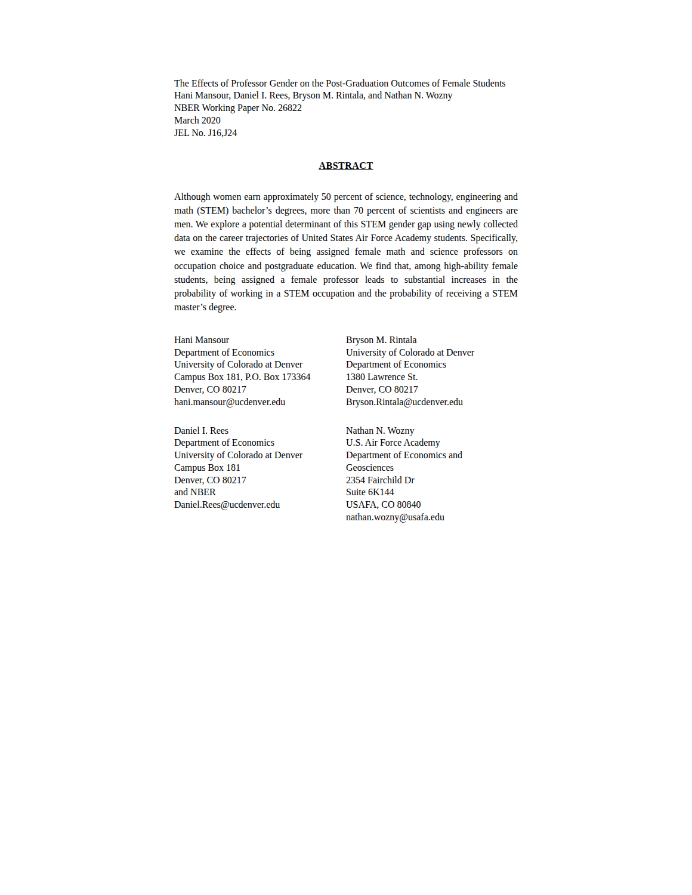The Effects of Professor Gender on the Post-Graduation Outcomes of Female Students
Hani Mansour, Daniel I. Rees, Bryson M. Rintala, and Nathan N. Wozny
NBER Working Paper No. 26822
March 2020
JEL No. J16,J24
ABSTRACT
Although women earn approximately 50 percent of science, technology, engineering and math (STEM) bachelor’s degrees, more than 70 percent of scientists and engineers are men. We explore a potential determinant of this STEM gender gap using newly collected data on the career trajectories of United States Air Force Academy students. Specifically, we examine the effects of being assigned female math and science professors on occupation choice and postgraduate education. We find that, among high-ability female students, being assigned a female professor leads to substantial increases in the probability of working in a STEM occupation and the probability of receiving a STEM master’s degree.
| Hani Mansour Department of Economics University of Colorado at Denver Campus Box 181, P.O. Box 173364 Denver, CO 80217 hani.mansour@ucdenver.edu | Bryson M. Rintala University of Colorado at Denver Department of Economics 1380 Lawrence St. Denver, CO 80217 Bryson.Rintala@ucdenver.edu |
| Daniel I. Rees Department of Economics University of Colorado at Denver Campus Box 181 Denver, CO 80217 and NBER Daniel.Rees@ucdenver.edu | Nathan N. Wozny U.S. Air Force Academy Department of Economics and Geosciences 2354 Fairchild Dr Suite 6K144 USAFA, CO 80840 nathan.wozny@usafa.edu |